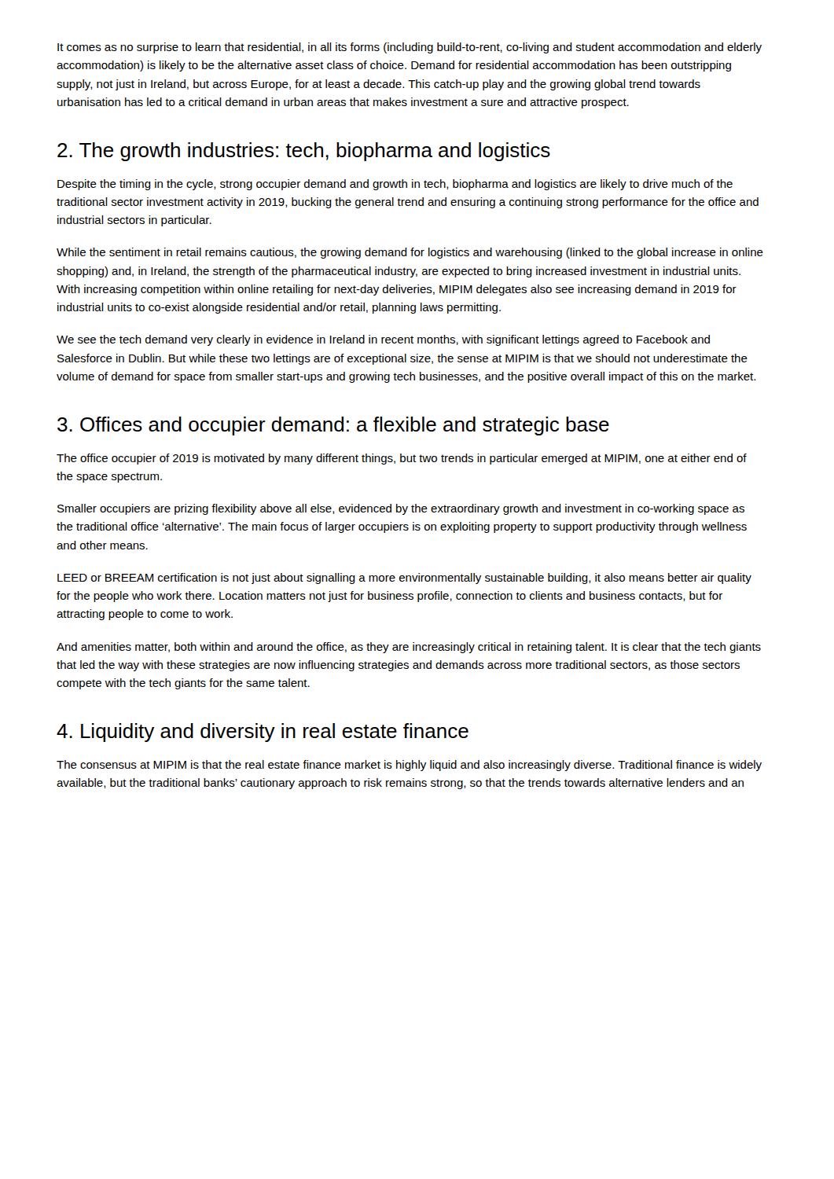It comes as no surprise to learn that residential, in all its forms (including build-to-rent, co-living and student accommodation and elderly accommodation) is likely to be the alternative asset class of choice. Demand for residential accommodation has been outstripping supply, not just in Ireland, but across Europe, for at least a decade. This catch-up play and the growing global trend towards urbanisation has led to a critical demand in urban areas that makes investment a sure and attractive prospect.
2. The growth industries: tech, biopharma and logistics
Despite the timing in the cycle, strong occupier demand and growth in tech, biopharma and logistics are likely to drive much of the traditional sector investment activity in 2019, bucking the general trend and ensuring a continuing strong performance for the office and industrial sectors in particular.
While the sentiment in retail remains cautious, the growing demand for logistics and warehousing (linked to the global increase in online shopping) and, in Ireland, the strength of the pharmaceutical industry, are expected to bring increased investment in industrial units. With increasing competition within online retailing for next-day deliveries, MIPIM delegates also see increasing demand in 2019 for industrial units to co-exist alongside residential and/or retail, planning laws permitting.
We see the tech demand very clearly in evidence in Ireland in recent months, with significant lettings agreed to Facebook and Salesforce in Dublin. But while these two lettings are of exceptional size, the sense at MIPIM is that we should not underestimate the volume of demand for space from smaller start-ups and growing tech businesses, and the positive overall impact of this on the market.
3. Offices and occupier demand: a flexible and strategic base
The office occupier of 2019 is motivated by many different things, but two trends in particular emerged at MIPIM, one at either end of the space spectrum.
Smaller occupiers are prizing flexibility above all else, evidenced by the extraordinary growth and investment in co-working space as the traditional office ‘alternative’. The main focus of larger occupiers is on exploiting property to support productivity through wellness and other means.
LEED or BREEAM certification is not just about signalling a more environmentally sustainable building, it also means better air quality for the people who work there. Location matters not just for business profile, connection to clients and business contacts, but for attracting people to come to work.
And amenities matter, both within and around the office, as they are increasingly critical in retaining talent. It is clear that the tech giants that led the way with these strategies are now influencing strategies and demands across more traditional sectors, as those sectors compete with the tech giants for the same talent.
4. Liquidity and diversity in real estate finance
The consensus at MIPIM is that the real estate finance market is highly liquid and also increasingly diverse. Traditional finance is widely available, but the traditional banks’ cautionary approach to risk remains strong, so that the trends towards alternative lenders and an